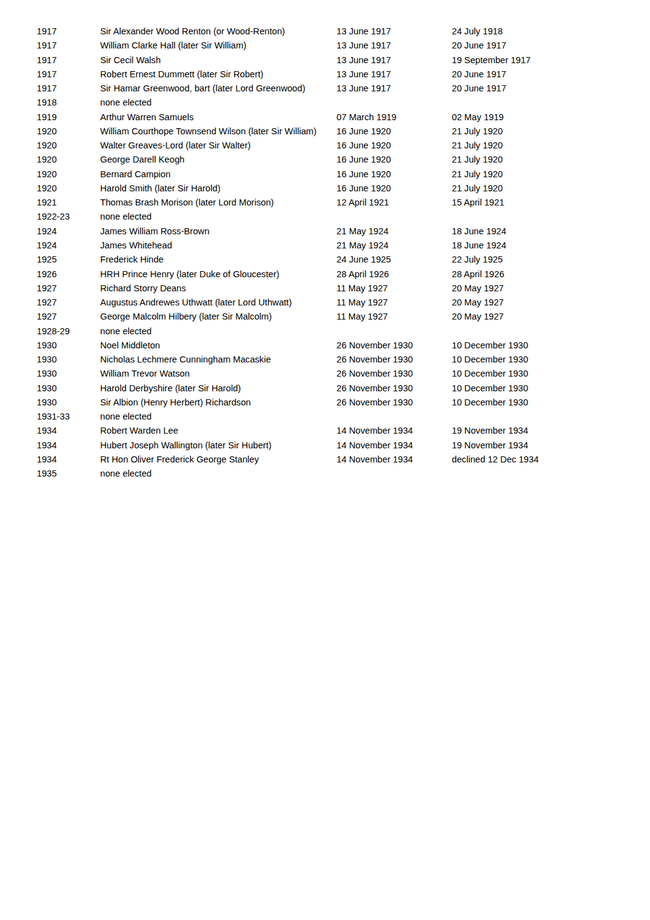| 1917 | Sir Alexander Wood Renton (or Wood-Renton) | 13 June 1917 | 24 July 1918 |
| 1917 | William Clarke Hall (later Sir William) | 13 June 1917 | 20 June 1917 |
| 1917 | Sir Cecil Walsh | 13 June 1917 | 19 September 1917 |
| 1917 | Robert Ernest Dummett (later Sir Robert) | 13 June 1917 | 20 June 1917 |
| 1917 | Sir Hamar Greenwood, bart (later Lord Greenwood) | 13 June 1917 | 20 June 1917 |
| 1918 | none elected | | |
| 1919 | Arthur Warren Samuels | 07 March 1919 | 02 May 1919 |
| 1920 | William Courthope Townsend Wilson (later Sir William) | 16 June 1920 | 21 July 1920 |
| 1920 | Walter Greaves-Lord (later Sir Walter) | 16 June 1920 | 21 July 1920 |
| 1920 | George Darell Keogh | 16 June 1920 | 21 July 1920 |
| 1920 | Bernard Campion | 16 June 1920 | 21 July 1920 |
| 1920 | Harold Smith (later Sir Harold) | 16 June 1920 | 21 July 1920 |
| 1921 | Thomas Brash Morison (later Lord Morison) | 12 April 1921 | 15 April 1921 |
| 1922-23 | none elected | | |
| 1924 | James William Ross-Brown | 21 May 1924 | 18 June 1924 |
| 1924 | James Whitehead | 21 May 1924 | 18 June 1924 |
| 1925 | Frederick Hinde | 24 June 1925 | 22 July 1925 |
| 1926 | HRH Prince Henry (later Duke of Gloucester) | 28 April 1926 | 28 April 1926 |
| 1927 | Richard Storry Deans | 11 May 1927 | 20 May 1927 |
| 1927 | Augustus Andrewes Uthwatt (later Lord Uthwatt) | 11 May 1927 | 20 May 1927 |
| 1927 | George Malcolm Hilbery (later Sir Malcolm) | 11 May 1927 | 20 May 1927 |
| 1928-29 | none elected | | |
| 1930 | Noel Middleton | 26 November 1930 | 10 December 1930 |
| 1930 | Nicholas Lechmere Cunningham Macaskie | 26 November 1930 | 10 December 1930 |
| 1930 | William Trevor Watson | 26 November 1930 | 10 December 1930 |
| 1930 | Harold Derbyshire (later Sir Harold) | 26 November 1930 | 10 December 1930 |
| 1930 | Sir Albion (Henry Herbert) Richardson | 26 November 1930 | 10 December 1930 |
| 1931-33 | none elected | | |
| 1934 | Robert Warden Lee | 14 November 1934 | 19 November 1934 |
| 1934 | Hubert Joseph Wallington (later Sir Hubert) | 14 November 1934 | 19 November 1934 |
| 1934 | Rt Hon Oliver Frederick George Stanley | 14 November 1934 | declined 12 Dec 1934 |
| 1935 | none elected | | |